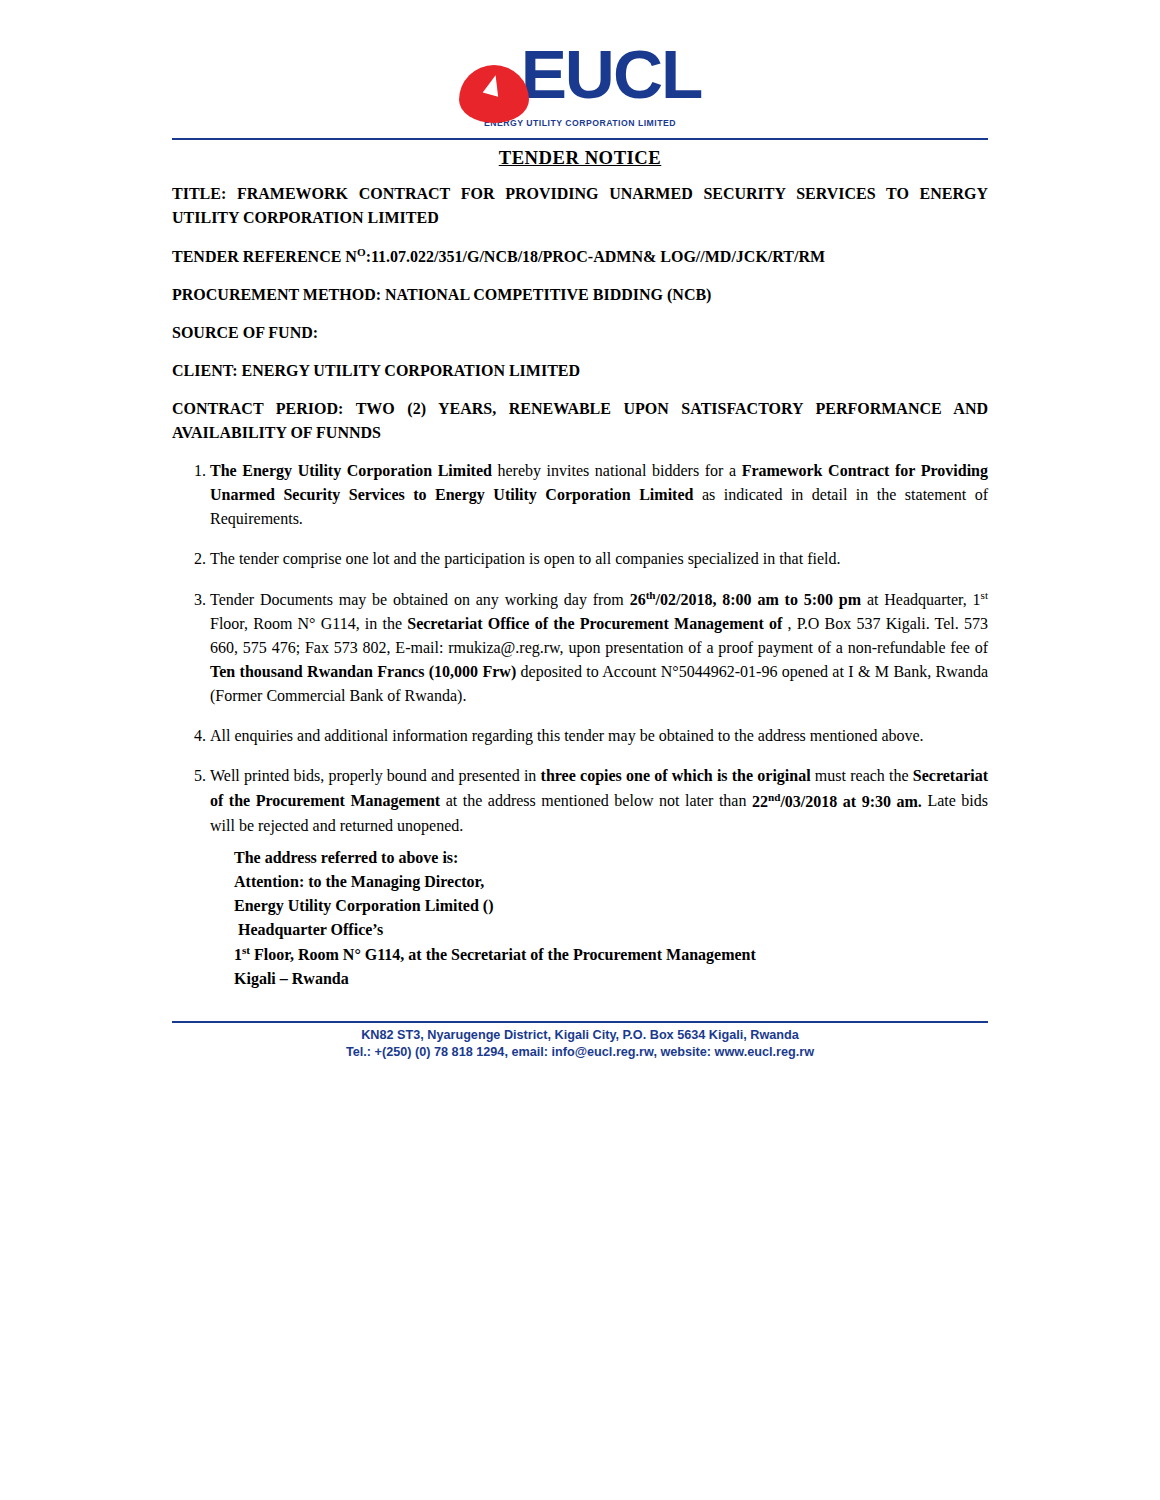EUCL
ENERGY UTILITY CORPORATION LIMITED
TENDER NOTICE
TITLE: FRAMEWORK CONTRACT FOR PROVIDING UNARMED SECURITY SERVICES TO ENERGY UTILITY CORPORATION LIMITED
TENDER REFERENCE NO:11.07.022/351/G/NCB/18/PROC-ADMN& LOG//MD/JCK/RT/RM
PROCUREMENT METHOD: NATIONAL COMPETITIVE BIDDING (NCB)
SOURCE OF FUND:
CLIENT: ENERGY UTILITY CORPORATION LIMITED
CONTRACT PERIOD: TWO (2) YEARS, RENEWABLE UPON SATISFACTORY PERFORMANCE AND AVAILABILITY OF FUNNDS
The Energy Utility Corporation Limited hereby invites national bidders for a Framework Contract for Providing Unarmed Security Services to Energy Utility Corporation Limited as indicated in detail in the statement of Requirements.
The tender comprise one lot and the participation is open to all companies specialized in that field.
Tender Documents may be obtained on any working day from 26th/02/2018, 8:00 am to 5:00 pm at Headquarter, 1st Floor, Room N° G114, in the Secretariat Office of the Procurement Management of , P.O Box 537 Kigali. Tel. 573 660, 575 476; Fax 573 802, E-mail: rmukiza@.reg.rw, upon presentation of a proof payment of a non-refundable fee of Ten thousand Rwandan Francs (10,000 Frw) deposited to Account N°5044962-01-96 opened at I & M Bank, Rwanda (Former Commercial Bank of Rwanda).
All enquiries and additional information regarding this tender may be obtained to the address mentioned above.
Well printed bids, properly bound and presented in three copies one of which is the original must reach the Secretariat of the Procurement Management at the address mentioned below not later than 22nd/03/2018 at 9:30 am. Late bids will be rejected and returned unopened.
The address referred to above is:
Attention: to the Managing Director,
Energy Utility Corporation Limited ()
Headquarter Office’s
1st Floor, Room N° G114, at the Secretariat of the Procurement Management
Kigali – Rwanda
KN82 ST3, Nyarugenge District, Kigali City, P.O. Box 5634 Kigali, Rwanda
Tel.: +(250) (0) 78 818 1294, email: info@eucl.reg.rw, website: www.eucl.reg.rw